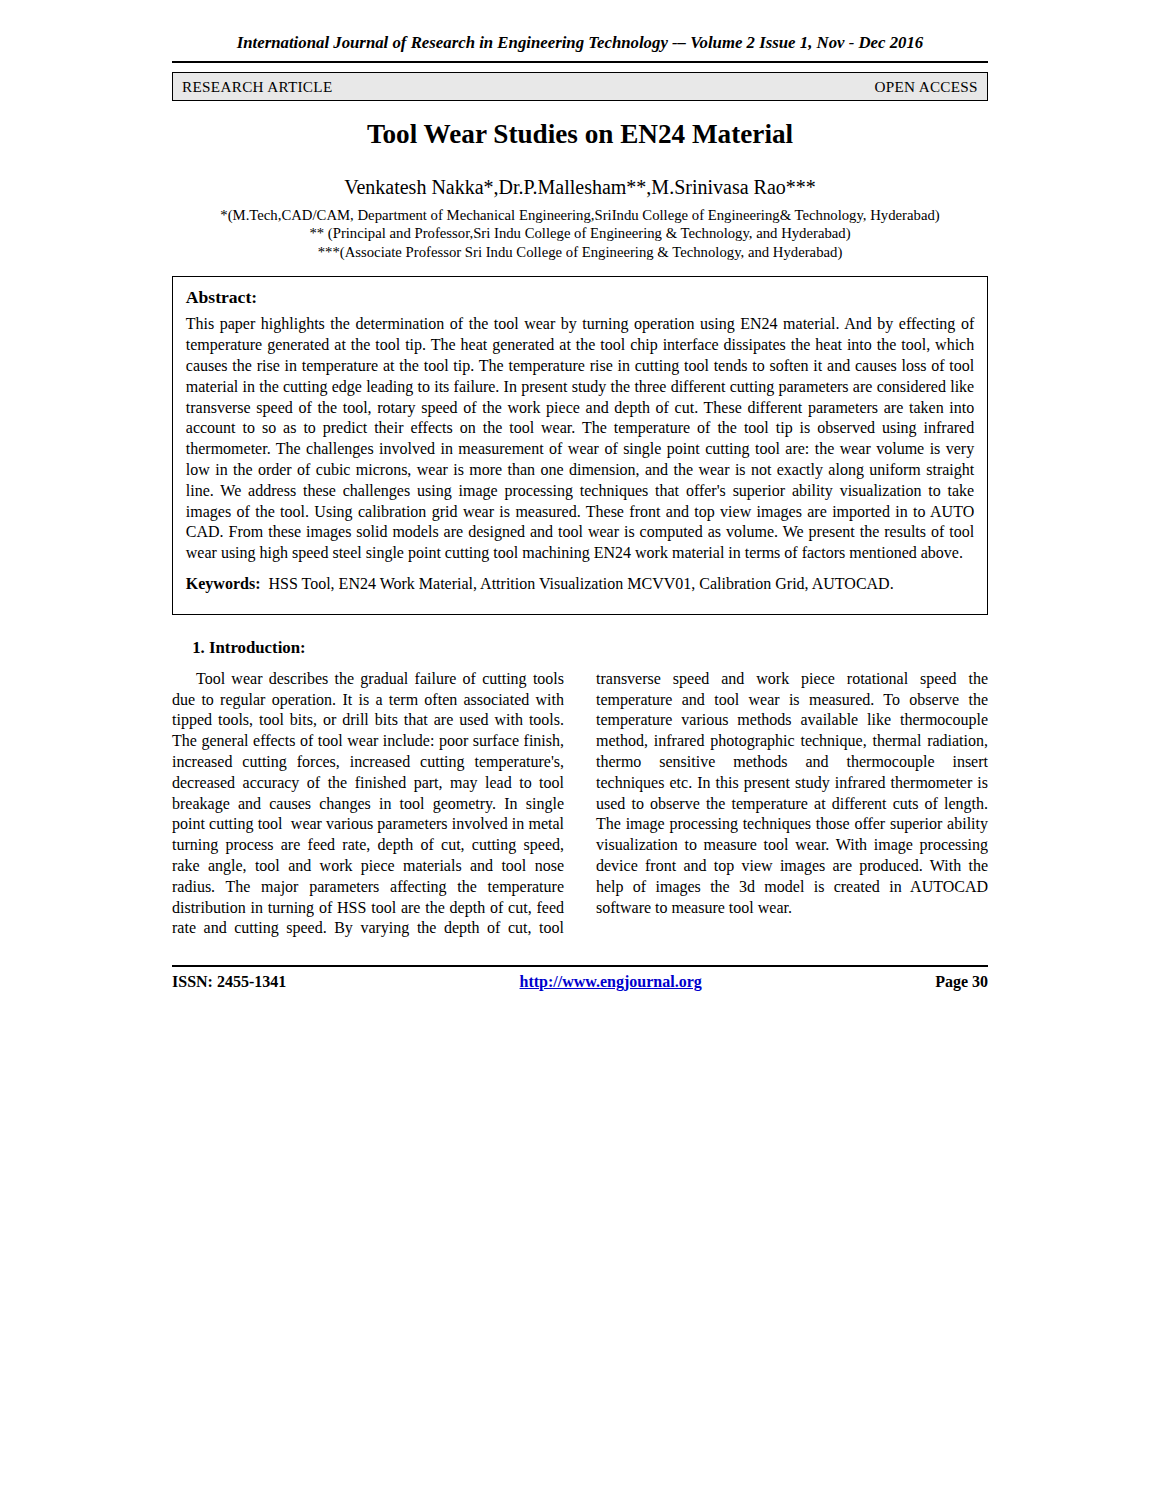International Journal of Research in Engineering Technology -– Volume 2 Issue 1, Nov - Dec 2016
RESEARCH ARTICLE OPEN ACCESS
Tool Wear Studies on EN24 Material
Venkatesh Nakka*,Dr.P.Mallesham**,M.Srinivasa Rao***
*(M.Tech,CAD/CAM, Department of Mechanical Engineering,SriIndu College of Engineering& Technology, Hyderabad)
** (Principal and Professor,Sri Indu College of Engineering & Technology, and Hyderabad)
***(Associate Professor Sri Indu College of Engineering & Technology, and Hyderabad)
Abstract:
This paper highlights the determination of the tool wear by turning operation using EN24 material. And by effecting of temperature generated at the tool tip. The heat generated at the tool chip interface dissipates the heat into the tool, which causes the rise in temperature at the tool tip. The temperature rise in cutting tool tends to soften it and causes loss of tool material in the cutting edge leading to its failure. In present study the three different cutting parameters are considered like transverse speed of the tool, rotary speed of the work piece and depth of cut. These different parameters are taken into account to so as to predict their effects on the tool wear. The temperature of the tool tip is observed using infrared thermometer. The challenges involved in measurement of wear of single point cutting tool are: the wear volume is very low in the order of cubic microns, wear is more than one dimension, and the wear is not exactly along uniform straight line. We address these challenges using image processing techniques that offer's superior ability visualization to take images of the tool. Using calibration grid wear is measured. These front and top view images are imported in to AUTO CAD. From these images solid models are designed and tool wear is computed as volume. We present the results of tool wear using high speed steel single point cutting tool machining EN24 work material in terms of factors mentioned above.
Keywords: HSS Tool, EN24 Work Material, Attrition Visualization MCVV01, Calibration Grid, AUTOCAD.
1. Introduction:
Tool wear describes the gradual failure of cutting tools due to regular operation. It is a term often associated with tipped tools, tool bits, or drill bits that are used with tools. The general effects of tool wear include: poor surface finish, increased cutting forces, increased cutting temperature's, decreased accuracy of the finished part, may lead to tool breakage and causes changes in tool geometry. In single point cutting tool wear various parameters involved in metal turning process are feed rate, depth of cut, cutting speed, rake angle, tool and work piece materials and tool nose radius. The major parameters affecting the temperature distribution in turning of HSS tool are the depth of cut, feed rate and cutting speed. By varying the depth of cut, tool transverse speed and work piece rotational speed the temperature and tool wear is measured. To observe the temperature various methods available like thermocouple method, infrared photographic technique, thermal radiation, thermo sensitive methods and thermocouple insert techniques etc. In this present study infrared thermometer is used to observe the temperature at different cuts of length. The image processing techniques those offer superior ability visualization to measure tool wear. With image processing device front and top view images are produced. With the help of images the 3d model is created in AUTOCAD software to measure tool wear.
ISSN: 2455-1341 http://www.engjournal.org Page 30